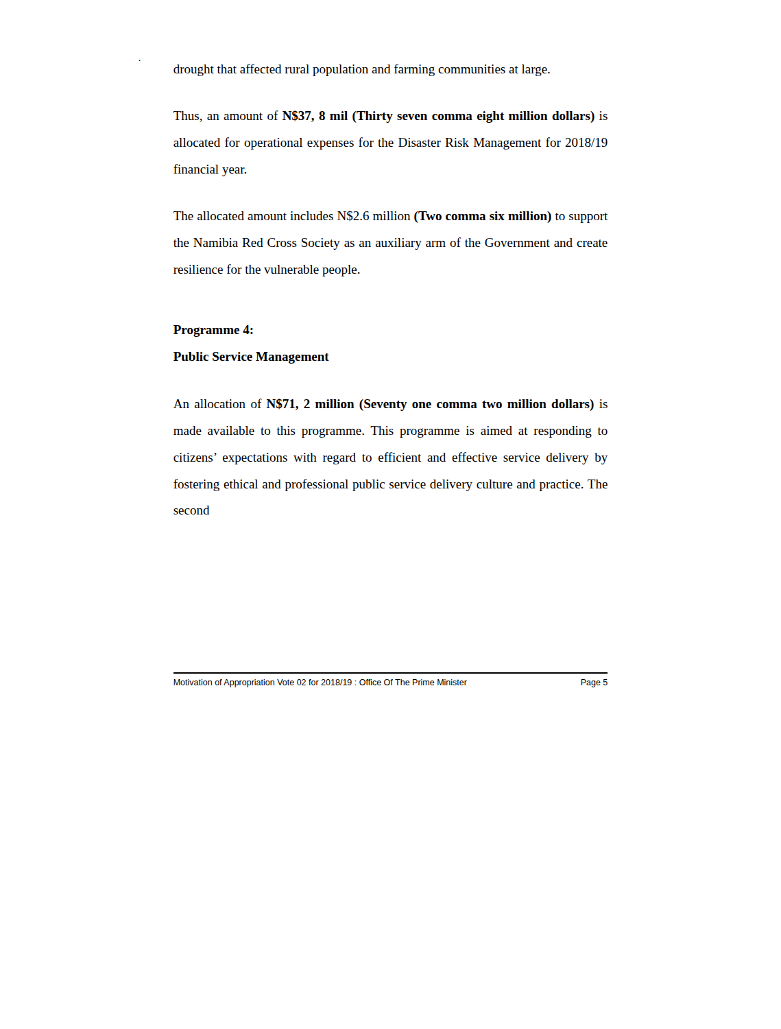.
drought that affected rural population and farming communities at large.
Thus, an amount of N$37, 8 mil (Thirty seven comma eight million dollars) is allocated for operational expenses for the Disaster Risk Management for 2018/19 financial year.
The allocated amount includes N$2.6 million (Two comma six million) to support the Namibia Red Cross Society as an auxiliary arm of the Government and create resilience for the vulnerable people.
Programme 4:
Public Service Management
An allocation of N$71, 2 million (Seventy one comma two million dollars) is made available to this programme. This programme is aimed at responding to citizens’ expectations with regard to efficient and effective service delivery by fostering ethical and professional public service delivery culture and practice. The second
Motivation of Appropriation Vote 02 for 2018/19 : Office Of The Prime Minister Page 5